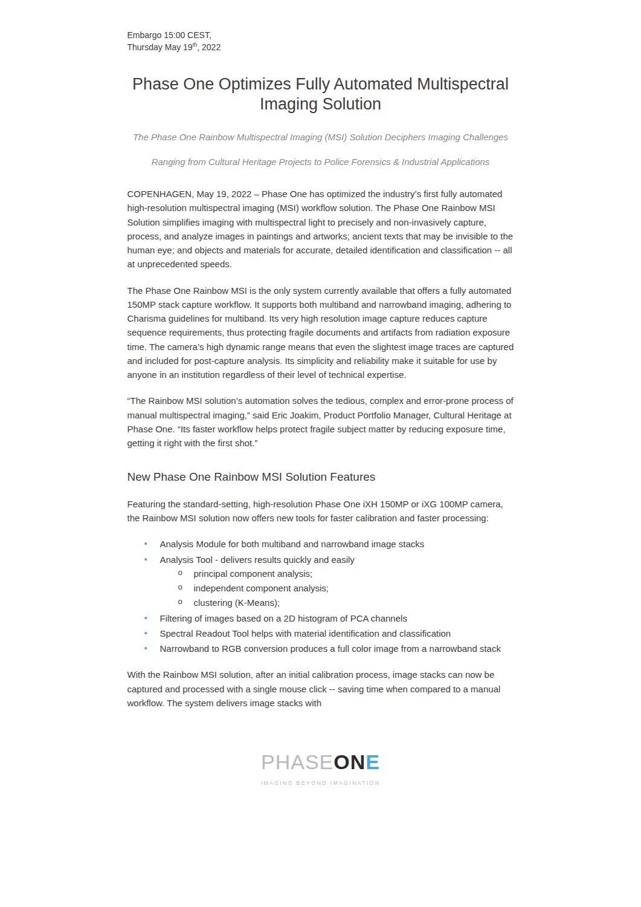Embargo 15:00 CEST,
Thursday May 19th, 2022
Phase One Optimizes Fully Automated Multispectral
Imaging Solution
The Phase One Rainbow Multispectral Imaging (MSI) Solution Deciphers Imaging Challenges
Ranging from Cultural Heritage Projects to Police Forensics & Industrial Applications
COPENHAGEN, May 19, 2022 – Phase One has optimized the industry’s first fully automated high-resolution multispectral imaging (MSI) workflow solution. The Phase One Rainbow MSI Solution simplifies imaging with multispectral light to precisely and non-invasively capture, process, and analyze images in paintings and artworks; ancient texts that may be invisible to the human eye; and objects and materials for accurate, detailed identification and classification -- all at unprecedented speeds.
The Phase One Rainbow MSI is the only system currently available that offers a fully automated 150MP stack capture workflow. It supports both multiband and narrowband imaging, adhering to Charisma guidelines for multiband. Its very high resolution image capture reduces capture sequence requirements, thus protecting fragile documents and artifacts from radiation exposure time. The camera’s high dynamic range means that even the slightest image traces are captured and included for post-capture analysis. Its simplicity and reliability make it suitable for use by anyone in an institution regardless of their level of technical expertise.
“The Rainbow MSI solution’s automation solves the tedious, complex and error-prone process of manual multispectral imaging,” said Eric Joakim, Product Portfolio Manager, Cultural Heritage at Phase One. “Its faster workflow helps protect fragile subject matter by reducing exposure time, getting it right with the first shot.”
New Phase One Rainbow MSI Solution Features
Featuring the standard-setting, high-resolution Phase One iXH 150MP or iXG 100MP camera, the Rainbow MSI solution now offers new tools for faster calibration and faster processing:
Analysis Module for both multiband and narrowband image stacks
Analysis Tool - delivers results quickly and easily
principal component analysis;
independent component analysis;
clustering (K-Means);
Filtering of images based on a 2D histogram of PCA channels
Spectral Readout Tool helps with material identification and classification
Narrowband to RGB conversion produces a full color image from a narrowband stack
With the Rainbow MSI solution, after an initial calibration process, image stacks can now be captured and processed with a single mouse click -- saving time when compared to a manual workflow. The system delivers image stacks with
PHASEONE
IMAGING BEYOND IMAGINATION